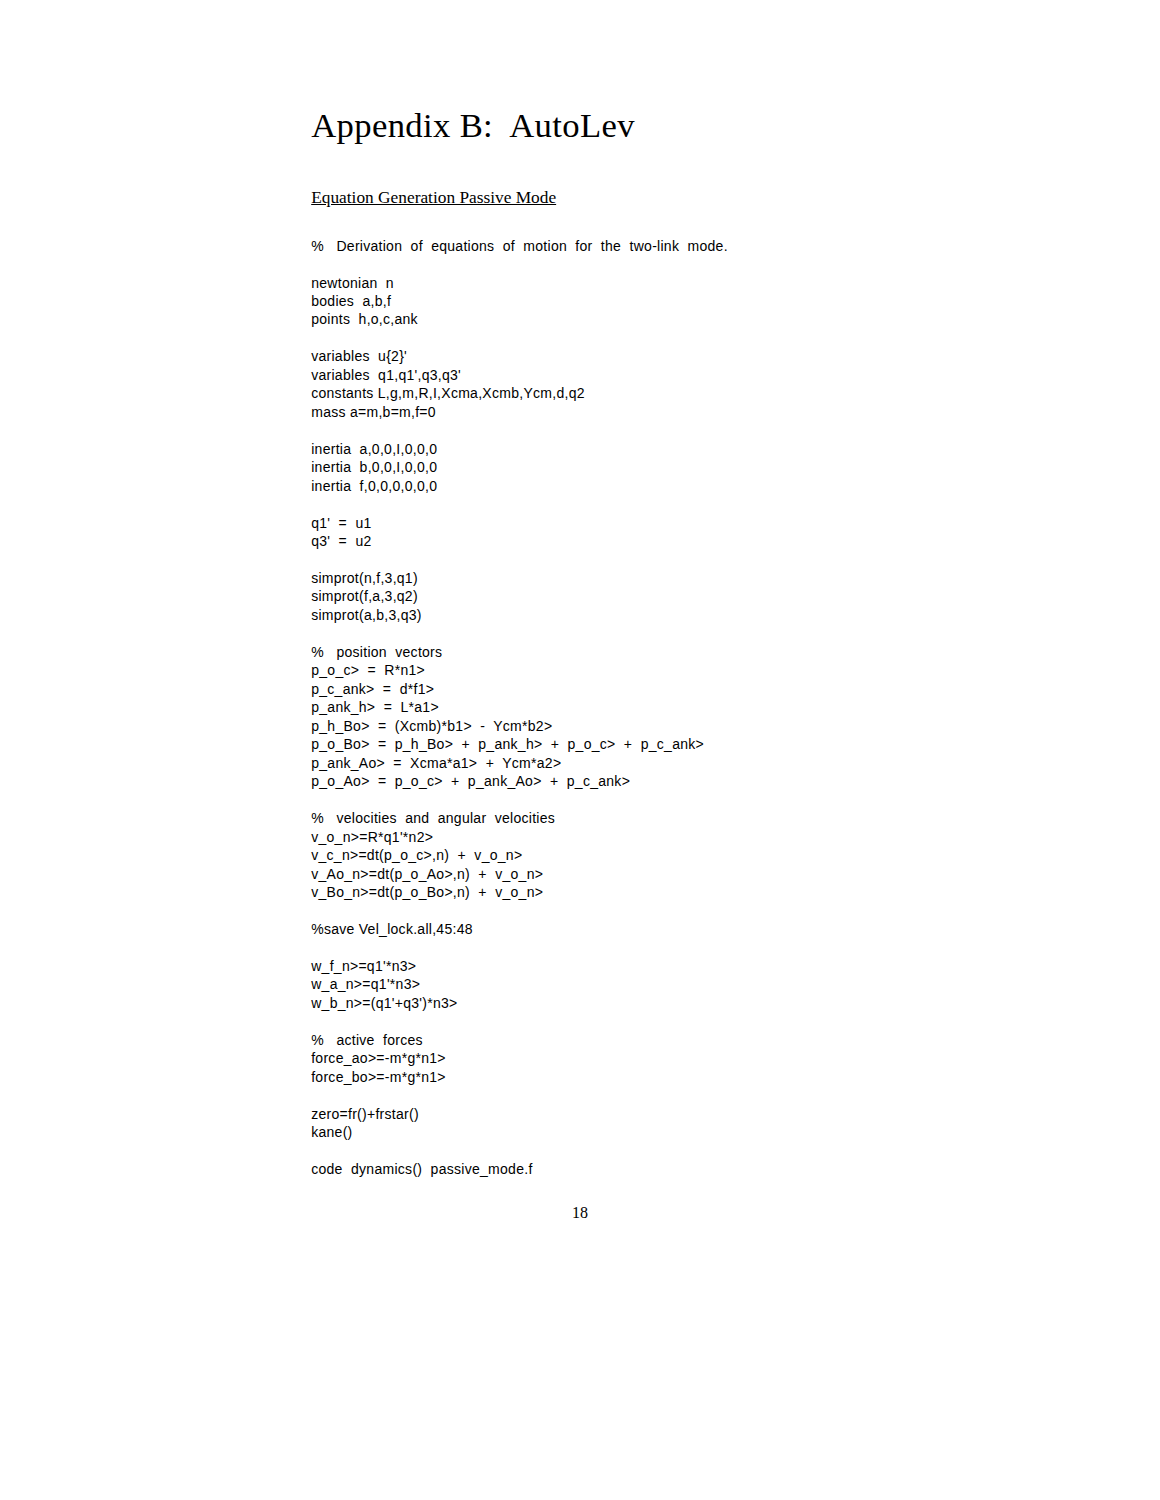Appendix B: AutoLev
Equation Generation Passive Mode
%   Derivation  of  equations  of  motion  for  the  two-link  mode.

newtonian  n
bodies  a,b,f
points  h,o,c,ank

variables  u{2}'
variables  q1,q1',q3,q3'
constants L,g,m,R,I,Xcma,Xcmb,Ycm,d,q2
mass a=m,b=m,f=0

inertia  a,0,0,I,0,0,0
inertia  b,0,0,I,0,0,0
inertia  f,0,0,0,0,0,0

q1'  =  u1
q3'  =  u2

simprot(n,f,3,q1)
simprot(f,a,3,q2)
simprot(a,b,3,q3)

%   position  vectors
p_o_c>  =  R*n1>
p_c_ank>  =  d*f1>
p_ank_h>  =  L*a1>
p_h_Bo>  =  (Xcmb)*b1>  -  Ycm*b2>
p_o_Bo>  =  p_h_Bo>  +  p_ank_h>  +  p_o_c>  +  p_c_ank>
p_ank_Ao>  =  Xcma*a1>  +  Ycm*a2>
p_o_Ao>  =  p_o_c>  +  p_ank_Ao>  +  p_c_ank>

%   velocities  and  angular  velocities
v_o_n>=R*q1'*n2>
v_c_n>=dt(p_o_c>,n)  +  v_o_n>
v_Ao_n>=dt(p_o_Ao>,n)  +  v_o_n>
v_Bo_n>=dt(p_o_Bo>,n)  +  v_o_n>

%save Vel_lock.all,45:48

w_f_n>=q1'*n3>
w_a_n>=q1'*n3>
w_b_n>=(q1'+q3')*n3>

%   active  forces
force_ao>=-m*g*n1>
force_bo>=-m*g*n1>

zero=fr()+frstar()
kane()

code  dynamics()  passive_mode.f
18